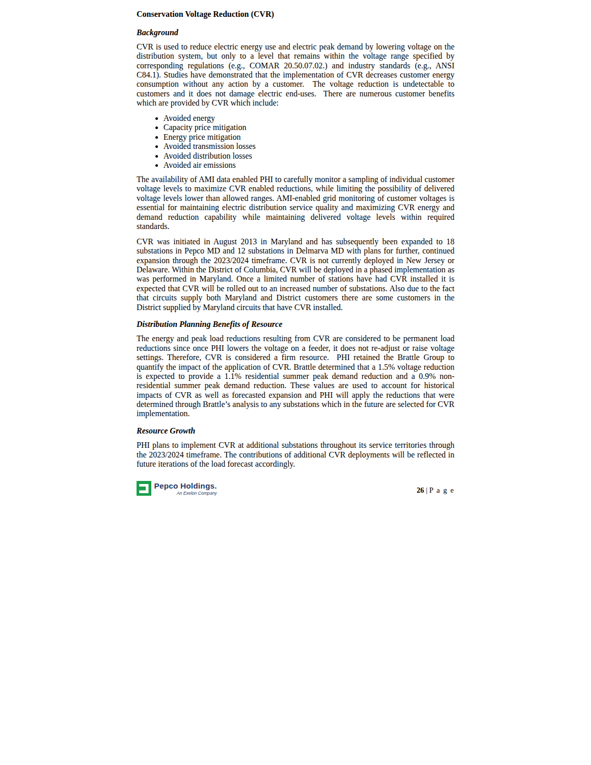Conservation Voltage Reduction (CVR)
Background
CVR is used to reduce electric energy use and electric peak demand by lowering voltage on the distribution system, but only to a level that remains within the voltage range specified by corresponding regulations (e.g., COMAR 20.50.07.02.) and industry standards (e.g., ANSI C84.1). Studies have demonstrated that the implementation of CVR decreases customer energy consumption without any action by a customer. The voltage reduction is undetectable to customers and it does not damage electric end-uses. There are numerous customer benefits which are provided by CVR which include:
Avoided energy
Capacity price mitigation
Energy price mitigation
Avoided transmission losses
Avoided distribution losses
Avoided air emissions
The availability of AMI data enabled PHI to carefully monitor a sampling of individual customer voltage levels to maximize CVR enabled reductions, while limiting the possibility of delivered voltage levels lower than allowed ranges. AMI-enabled grid monitoring of customer voltages is essential for maintaining electric distribution service quality and maximizing CVR energy and demand reduction capability while maintaining delivered voltage levels within required standards.
CVR was initiated in August 2013 in Maryland and has subsequently been expanded to 18 substations in Pepco MD and 12 substations in Delmarva MD with plans for further, continued expansion through the 2023/2024 timeframe. CVR is not currently deployed in New Jersey or Delaware. Within the District of Columbia, CVR will be deployed in a phased implementation as was performed in Maryland. Once a limited number of stations have had CVR installed it is expected that CVR will be rolled out to an increased number of substations. Also due to the fact that circuits supply both Maryland and District customers there are some customers in the District supplied by Maryland circuits that have CVR installed.
Distribution Planning Benefits of Resource
The energy and peak load reductions resulting from CVR are considered to be permanent load reductions since once PHI lowers the voltage on a feeder, it does not re-adjust or raise voltage settings. Therefore, CVR is considered a firm resource. PHI retained the Brattle Group to quantify the impact of the application of CVR. Brattle determined that a 1.5% voltage reduction is expected to provide a 1.1% residential summer peak demand reduction and a 0.9% non-residential summer peak demand reduction. These values are used to account for historical impacts of CVR as well as forecasted expansion and PHI will apply the reductions that were determined through Brattle’s analysis to any substations which in the future are selected for CVR implementation.
Resource Growth
PHI plans to implement CVR at additional substations throughout its service territories through the 2023/2024 timeframe. The contributions of additional CVR deployments will be reflected in future iterations of the load forecast accordingly.
Pepco Holdings. An Exelon Company
26 | P a g e